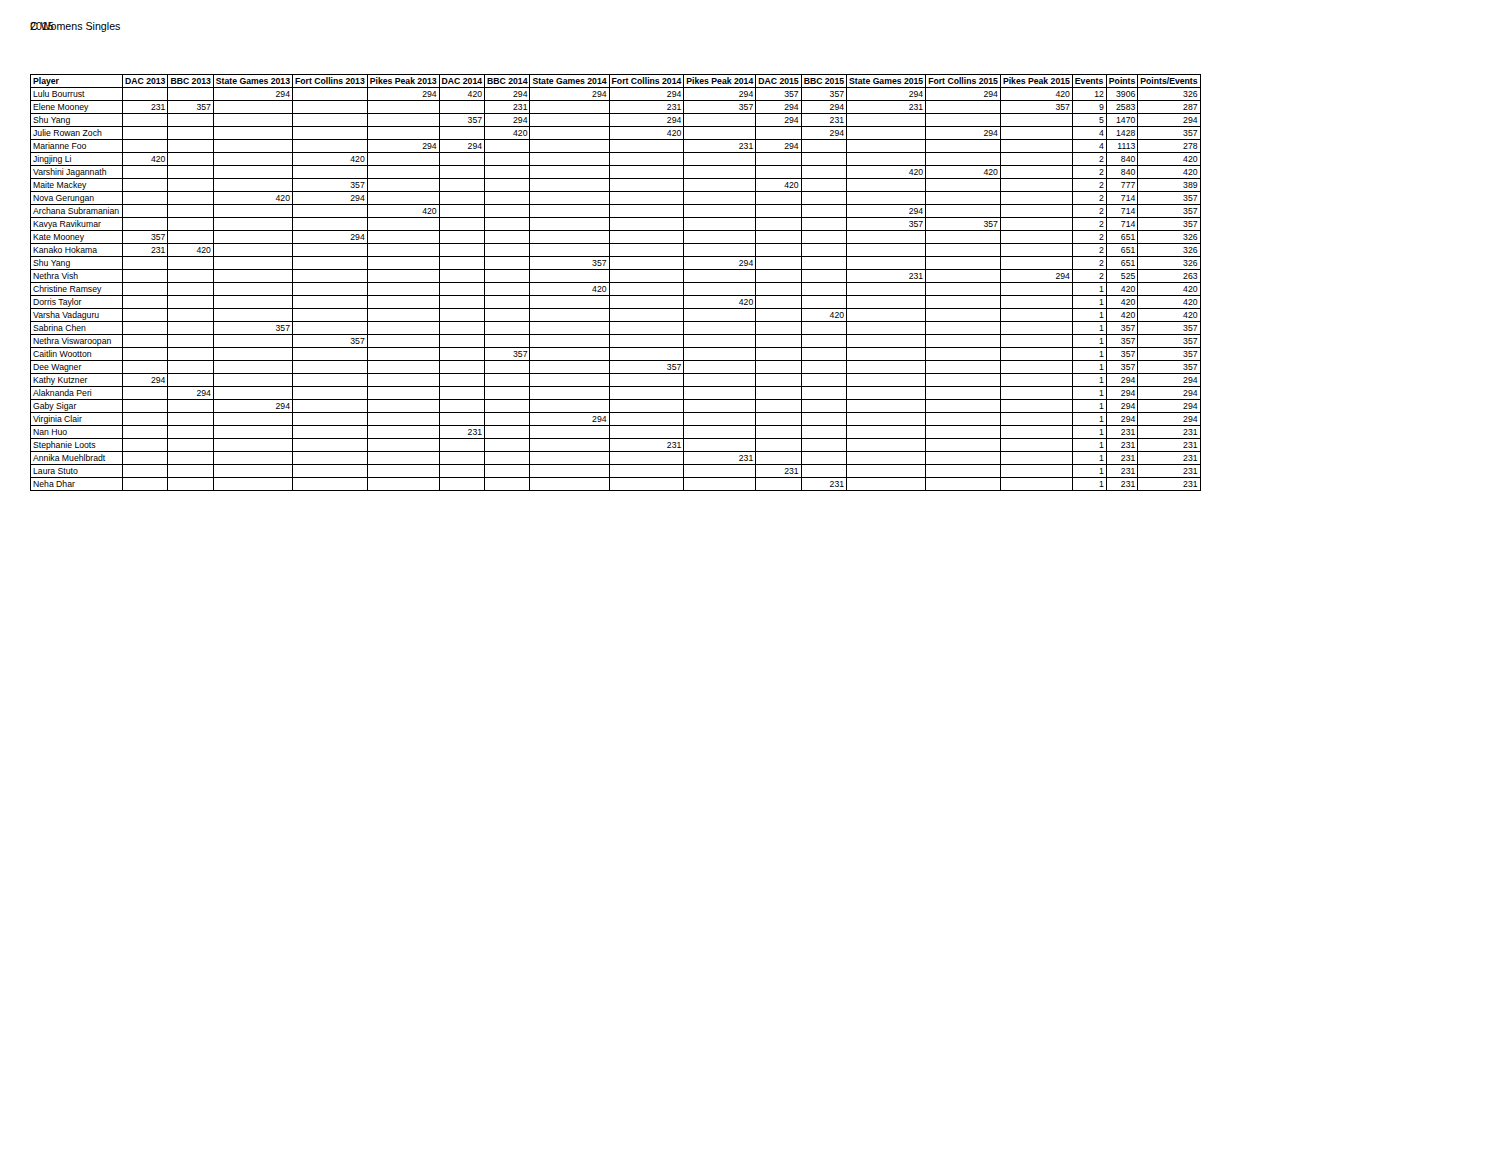2015 C Womens Singles
| Player | DAC 2013 | BBC 2013 | State Games 2013 | Fort Collins 2013 | Pikes Peak 2013 | DAC 2014 | BBC 2014 | State Games 2014 | Fort Collins 2014 | Pikes Peak 2014 | DAC 2015 | BBC 2015 | State Games 2015 | Fort Collins 2015 | Pikes Peak 2015 | Events | Points | Points/Events |
| --- | --- | --- | --- | --- | --- | --- | --- | --- | --- | --- | --- | --- | --- | --- | --- | --- | --- | --- |
| Lulu Bourrust | | | 294 | | 294 | 420 | 294 | 294 | 294 | 294 | 357 | 357 | 294 | 294 | 420 | 12 | 3906 | 326 |
| Elene Mooney | 231 | 357 | | | | | 231 | | 231 | 357 | 294 | 294 | 231 | | 357 | 9 | 2583 | 287 |
| Shu Yang | | | | | | 357 | 294 | | 294 | | 294 | 231 | | | | 5 | 1470 | 294 |
| Julie Rowan Zoch | | | | | | | 420 | | 420 | | | 294 | | 294 | | 4 | 1428 | 357 |
| Marianne Foo | | | | | 294 | 294 | | | | 231 | 294 | | | | | 4 | 1113 | 278 |
| Jingjing Li | 420 | | | 420 | | | | | | | | | | | | 2 | 840 | 420 |
| Varshini Jagannath | | | | | | | | | | | | | 420 | 420 | | 2 | 840 | 420 |
| Maite Mackey | | | | 357 | | | | | | | 420 | | | | | 2 | 777 | 389 |
| Nova Gerungan | | | 420 | 294 | | | | | | | | | | | | 2 | 714 | 357 |
| Archana Subramanian | | | | | 420 | | | | | | | | 294 | | | 2 | 714 | 357 |
| Kavya Ravikumar | | | | | | | | | | | | | 357 | 357 | | 2 | 714 | 357 |
| Kate Mooney | 357 | | | 294 | | | | | | | | | | | | 2 | 651 | 326 |
| Kanako Hokama | 231 | 420 | | | | | | | | | | | | | | 2 | 651 | 326 |
| Shu Yang | | | | | | | | 357 | | 294 | | | | | | 2 | 651 | 326 |
| Nethra Vish | | | | | | | | | | | | | 231 | | 294 | 2 | 525 | 263 |
| Christine Ramsey | | | | | | | | 420 | | | | | | | | 1 | 420 | 420 |
| Dorris Taylor | | | | | | | | | | 420 | | | | | | 1 | 420 | 420 |
| Varsha Vadaguru | | | | | | | | | | | | 420 | | | | 1 | 420 | 420 |
| Sabrina Chen | | | 357 | | | | | | | | | | | | | 1 | 357 | 357 |
| Nethra Viswaroopan | | | | 357 | | | | | | | | | | | | 1 | 357 | 357 |
| Caitlin Wootton | | | | | | | 357 | | | | | | | | | 1 | 357 | 357 |
| Dee Wagner | | | | | | | | | 357 | | | | | | | 1 | 357 | 357 |
| Kathy Kutzner | 294 | | | | | | | | | | | | | | | 1 | 294 | 294 |
| Alaknanda Peri | | 294 | | | | | | | | | | | | | | 1 | 294 | 294 |
| Gaby Sigar | | | 294 | | | | | | | | | | | | | 1 | 294 | 294 |
| Virginia Clair | | | | | | | | 294 | | | | | | | | 1 | 294 | 294 |
| Nan Huo | | | | | | 231 | | | | | | | | | | 1 | 231 | 231 |
| Stephanie Loots | | | | | | | | | 231 | | | | | | | 1 | 231 | 231 |
| Annika Muehlbradt | | | | | | | | | | 231 | | | | | | 1 | 231 | 231 |
| Laura Stuto | | | | | | | | | | | 231 | | | | | 1 | 231 | 231 |
| Neha Dhar | | | | | | | | | | | | 231 | | | | 1 | 231 | 231 |